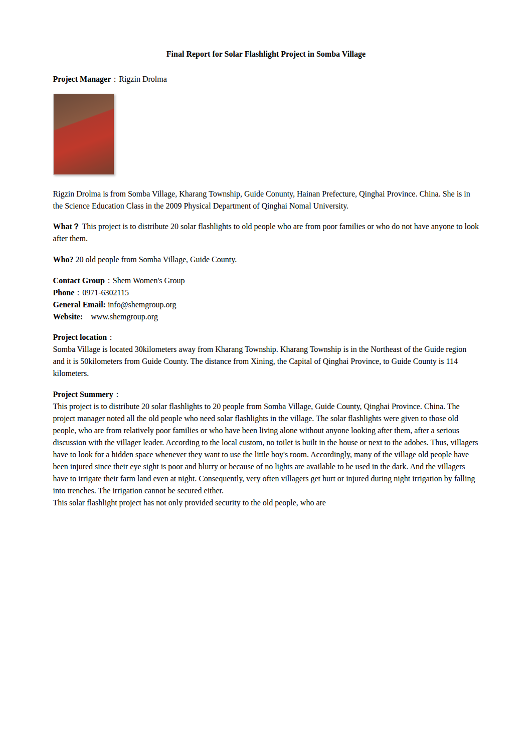Final Report for Solar Flashlight Project in Somba Village
Project Manager：Rigzin Drolma
Rigzin Drolma is from Somba Village, Kharang Township, Guide Conunty, Hainan Prefecture, Qinghai Province. China. She is in the Science Education Class in the 2009 Physical Department of Qinghai Nomal University.
What？ This project is to distribute 20 solar flashlights to old people who are from poor families or who do not have anyone to look after them.
Who? 20 old people from Somba Village, Guide County.
Contact Group：Shem Women's Group
Phone：0971-6302115
General Email: info@shemgroup.org
Website: www.shemgroup.org
Project location：
Somba Village is located 30kilometers away from Kharang Township. Kharang Township is in the Northeast of the Guide region and it is 50kilometers from Guide County. The distance from Xining, the Capital of Qinghai Province, to Guide County is 114 kilometers.
Project Summery：
This project is to distribute 20 solar flashlights to 20 people from Somba Village, Guide County, Qinghai Province. China. The project manager noted all the old people who need solar flashlights in the village. The solar flashlights were given to those old people, who are from relatively poor families or who have been living alone without anyone looking after them, after a serious discussion with the villager leader. According to the local custom, no toilet is built in the house or next to the adobes. Thus, villagers have to look for a hidden space whenever they want to use the little boy's room. Accordingly, many of the village old people have been injured since their eye sight is poor and blurry or because of no lights are available to be used in the dark. And the villagers have to irrigate their farm land even at night. Consequently, very often villagers get hurt or injured during night irrigation by falling into trenches. The irrigation cannot be secured either.
This solar flashlight project has not only provided security to the old people, who are